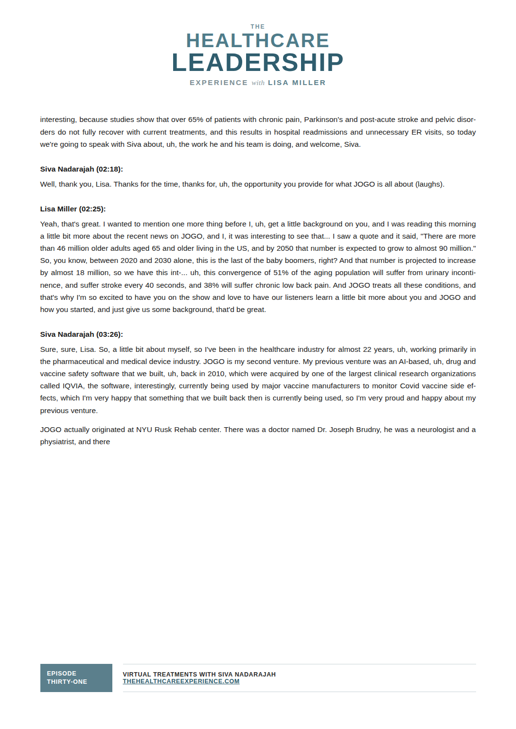THE
HEALTHCARE
LEADERSHIP
EXPERIENCE with LISA MILLER
interesting, because studies show that over 65% of patients with chronic pain, Parkinson's and post-acute stroke and pelvic disorders do not fully recover with current treatments, and this results in hospital readmissions and unnecessary ER visits, so today we're going to speak with Siva about, uh, the work he and his team is doing, and welcome, Siva.
Siva Nadarajah (02:18):
Well, thank you, Lisa. Thanks for the time, thanks for, uh, the opportunity you provide for what JOGO is all about (laughs).
Lisa Miller (02:25):
Yeah, that's great. I wanted to mention one more thing before I, uh, get a little background on you, and I was reading this morning a little bit more about the recent news on JOGO, and I, it was interesting to see that... I saw a quote and it said, "There are more than 46 million older adults aged 65 and older living in the US, and by 2050 that number is expected to grow to almost 90 million." So, you know, between 2020 and 2030 alone, this is the last of the baby boomers, right? And that number is projected to increase by almost 18 million, so we have this int-... uh, this convergence of 51% of the aging population will suffer from urinary incontinence, and suffer stroke every 40 seconds, and 38% will suffer chronic low back pain. And JOGO treats all these conditions, and that's why I'm so excited to have you on the show and love to have our listeners learn a little bit more about you and JOGO and how you started, and just give us some background, that'd be great.
Siva Nadarajah (03:26):
Sure, sure, Lisa. So, a little bit about myself, so I've been in the healthcare industry for almost 22 years, uh, working primarily in the pharmaceutical and medical device industry. JOGO is my second venture. My previous venture was an AI-based, uh, drug and vaccine safety software that we built, uh, back in 2010, which were acquired by one of the largest clinical research organizations called IQVIA, the software, interestingly, currently being used by major vaccine manufacturers to monitor Covid vaccine side effects, which I'm very happy that something that we built back then is currently being used, so I'm very proud and happy about my previous venture.
JOGO actually originated at NYU Rusk Rehab center. There was a doctor named Dr. Joseph Brudny, he was a neurologist and a physiatrist, and there
Episode
Thirty-One
Virtual Treatments with Siva Nadarajah
thehealthcareexperience.com